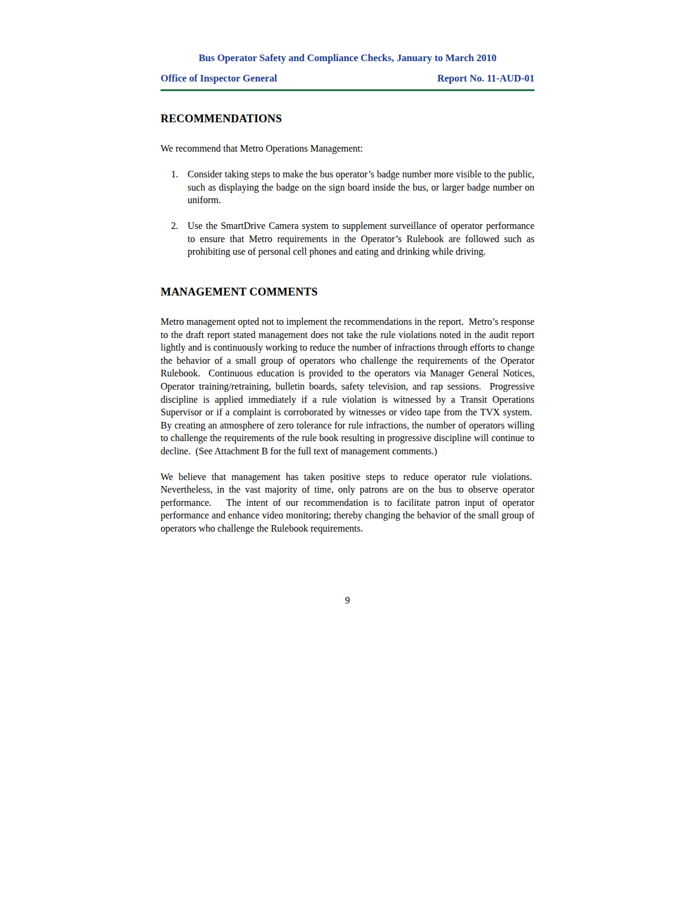Bus Operator Safety and Compliance Checks, January to March 2010
Office of Inspector General Report No. 11-AUD-01
RECOMMENDATIONS
We recommend that Metro Operations Management:
Consider taking steps to make the bus operator’s badge number more visible to the public, such as displaying the badge on the sign board inside the bus, or larger badge number on uniform.
Use the SmartDrive Camera system to supplement surveillance of operator performance to ensure that Metro requirements in the Operator’s Rulebook are followed such as prohibiting use of personal cell phones and eating and drinking while driving.
MANAGEMENT COMMENTS
Metro management opted not to implement the recommendations in the report. Metro’s response to the draft report stated management does not take the rule violations noted in the audit report lightly and is continuously working to reduce the number of infractions through efforts to change the behavior of a small group of operators who challenge the requirements of the Operator Rulebook. Continuous education is provided to the operators via Manager General Notices, Operator training/retraining, bulletin boards, safety television, and rap sessions. Progressive discipline is applied immediately if a rule violation is witnessed by a Transit Operations Supervisor or if a complaint is corroborated by witnesses or video tape from the TVX system. By creating an atmosphere of zero tolerance for rule infractions, the number of operators willing to challenge the requirements of the rule book resulting in progressive discipline will continue to decline. (See Attachment B for the full text of management comments.)
We believe that management has taken positive steps to reduce operator rule violations. Nevertheless, in the vast majority of time, only patrons are on the bus to observe operator performance. The intent of our recommendation is to facilitate patron input of operator performance and enhance video monitoring; thereby changing the behavior of the small group of operators who challenge the Rulebook requirements.
9